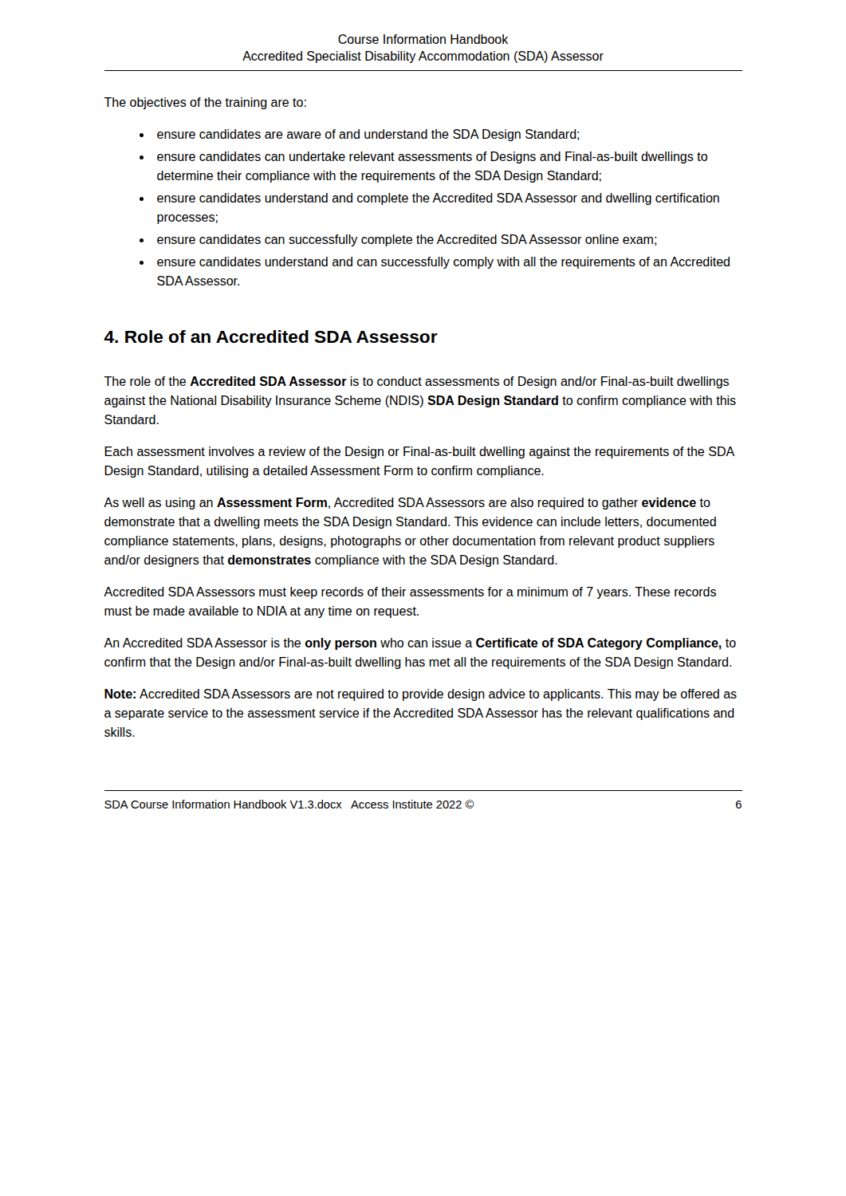Course Information Handbook Accredited Specialist Disability Accommodation (SDA) Assessor
The objectives of the training are to:
ensure candidates are aware of and understand the SDA Design Standard;
ensure candidates can undertake relevant assessments of Designs and Final-as-built dwellings to determine their compliance with the requirements of the SDA Design Standard;
ensure candidates understand and complete the Accredited SDA Assessor and dwelling certification processes;
ensure candidates can successfully complete the Accredited SDA Assessor online exam;
ensure candidates understand and can successfully comply with all the requirements of an Accredited SDA Assessor.
4. Role of an Accredited SDA Assessor
The role of the Accredited SDA Assessor is to conduct assessments of Design and/or Final-as-built dwellings against the National Disability Insurance Scheme (NDIS) SDA Design Standard to confirm compliance with this Standard.
Each assessment involves a review of the Design or Final-as-built dwelling against the requirements of the SDA Design Standard, utilising a detailed Assessment Form to confirm compliance.
As well as using an Assessment Form, Accredited SDA Assessors are also required to gather evidence to demonstrate that a dwelling meets the SDA Design Standard. This evidence can include letters, documented compliance statements, plans, designs, photographs or other documentation from relevant product suppliers and/or designers that demonstrates compliance with the SDA Design Standard.
Accredited SDA Assessors must keep records of their assessments for a minimum of 7 years. These records must be made available to NDIA at any time on request.
An Accredited SDA Assessor is the only person who can issue a Certificate of SDA Category Compliance, to confirm that the Design and/or Final-as-built dwelling has met all the requirements of the SDA Design Standard.
Note: Accredited SDA Assessors are not required to provide design advice to applicants. This may be offered as a separate service to the assessment service if the Accredited SDA Assessor has the relevant qualifications and skills.
SDA Course Information Handbook V1.3.docx Access Institute 2022 © 6